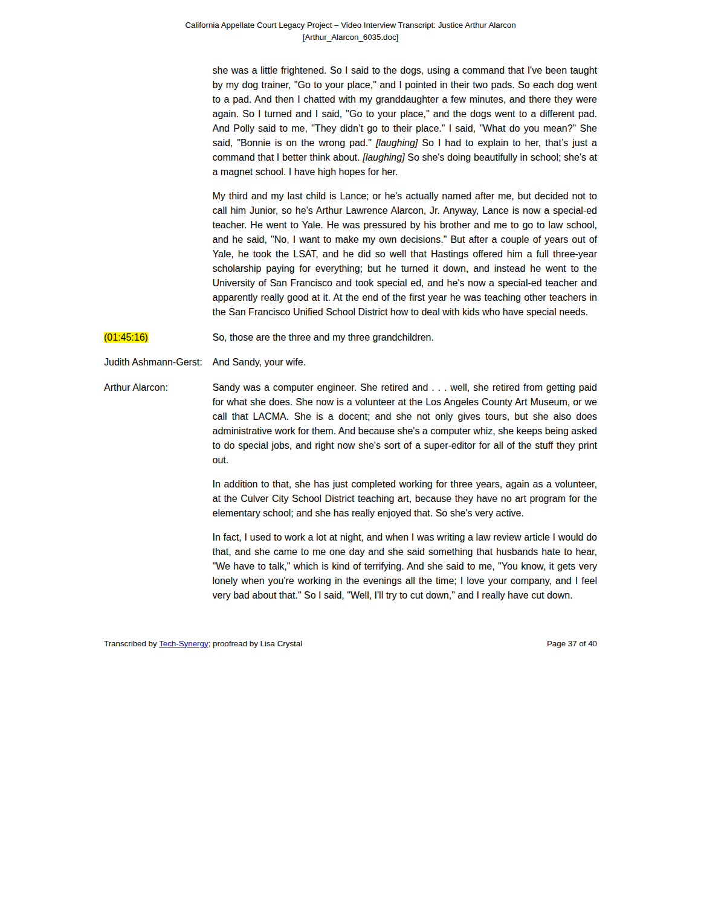California Appellate Court Legacy Project – Video Interview Transcript: Justice Arthur Alarcon
[Arthur_Alarcon_6035.doc]
| | she was a little frightened. So I said to the dogs, using a command that I've been taught by my dog trainer, "Go to your place," and I pointed in their two pads. So each dog went to a pad. And then I chatted with my granddaughter a few minutes, and there they were again. So I turned and I said, "Go to your place," and the dogs went to a different pad. And Polly said to me, "They didn’t go to their place." I said, "What do you mean?" She said, "Bonnie is on the wrong pad." [laughing] So I had to explain to her, that’s just a command that I better think about. [laughing] So she's doing beautifully in school; she's at a magnet school. I have high hopes for her. My third and my last child is Lance; or he's actually named after me, but decided not to call him Junior, so he's Arthur Lawrence Alarcon, Jr. Anyway, Lance is now a special-ed teacher. He went to Yale. He was pressured by his brother and me to go to law school, and he said, "No, I want to make my own decisions." But after a couple of years out of Yale, he took the LSAT, and he did so well that Hastings offered him a full three-year scholarship paying for everything; but he turned it down, and instead he went to the University of San Francisco and took special ed, and he's now a special-ed teacher and apparently really good at it. At the end of the first year he was teaching other teachers in the San Francisco Unified School District how to deal with kids who have special needs. |
| (01:45:16) | So, those are the three and my three grandchildren. |
| Judith Ashmann-Gerst: | And Sandy, your wife. |
| Arthur Alarcon: | Sandy was a computer engineer. She retired and . . . well, she retired from getting paid for what she does. She now is a volunteer at the Los Angeles County Art Museum, or we call that LACMA. She is a docent; and she not only gives tours, but she also does administrative work for them. And because she's a computer whiz, she keeps being asked to do special jobs, and right now she's sort of a super-editor for all of the stuff they print out. In addition to that, she has just completed working for three years, again as a volunteer, at the Culver City School District teaching art, because they have no art program for the elementary school; and she has really enjoyed that. So she's very active. In fact, I used to work a lot at night, and when I was writing a law review article I would do that, and she came to me one day and she said something that husbands hate to hear, "We have to talk," which is kind of terrifying. And she said to me, "You know, it gets very lonely when you're working in the evenings all the time; I love your company, and I feel very bad about that." So I said, "Well, I'll try to cut down," and I really have cut down. |
Transcribed by Tech-Synergy; proofread by Lisa Crystal Page 37 of 40